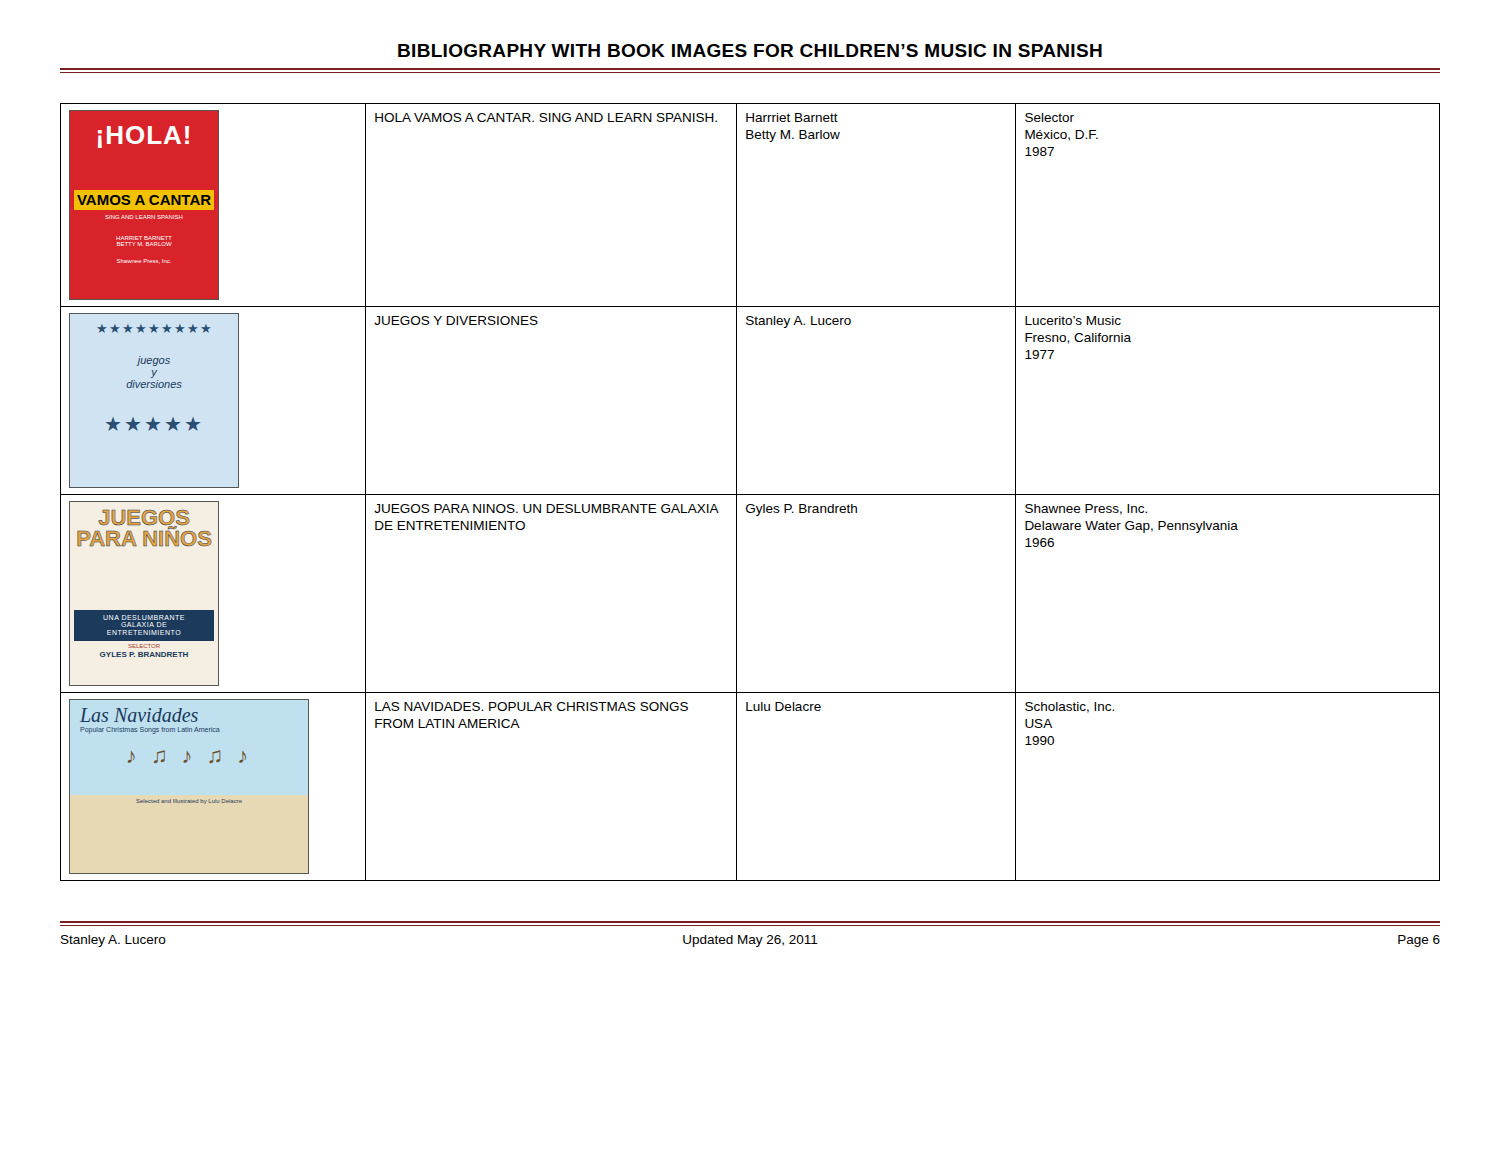BIBLIOGRAPHY WITH BOOK IMAGES FOR CHILDREN’S MUSIC IN SPANISH
| ¡HOLA! VAMOS A CANTAR SING AND LEARN SPANISH HARRIET BARNETT BETTY M. BARLOW Shawnee Press, Inc. | HOLA VAMOS A CANTAR. SING AND LEARN SPANISH. | Harrriet Barnett Betty M. Barlow | Selector México, D.F. 1987 |
| ★★★★★★★★★ juegos y diversiones ★★★★★ | JUEGOS Y DIVERSIONES | Stanley A. Lucero | Lucerito’s Music Fresno, California 1977 |
| JUEGOS PARA NIÑOS UNA DESLUMBRANTE GALAXIA DE ENTRETENIMIENTO SELECTOR GYLES P. BRANDRETH | JUEGOS PARA NINOS. UN DESLUMBRANTE GALAXIA DE ENTRETENIMIENTO | Gyles P. Brandreth | Shawnee Press, Inc. Delaware Water Gap, Pennsylvania 1966 |
| Las Navidades Popular Christmas Songs from Latin America ♪ ♫ ♪ ♫ ♪ Selected and Illustrated by Lulu Delacre | LAS NAVIDADES. POPULAR CHRISTMAS SONGS FROM LATIN AMERICA | Lulu Delacre | Scholastic, Inc. USA 1990 |
Stanley A. Lucero
Updated May 26, 2011
Page 6